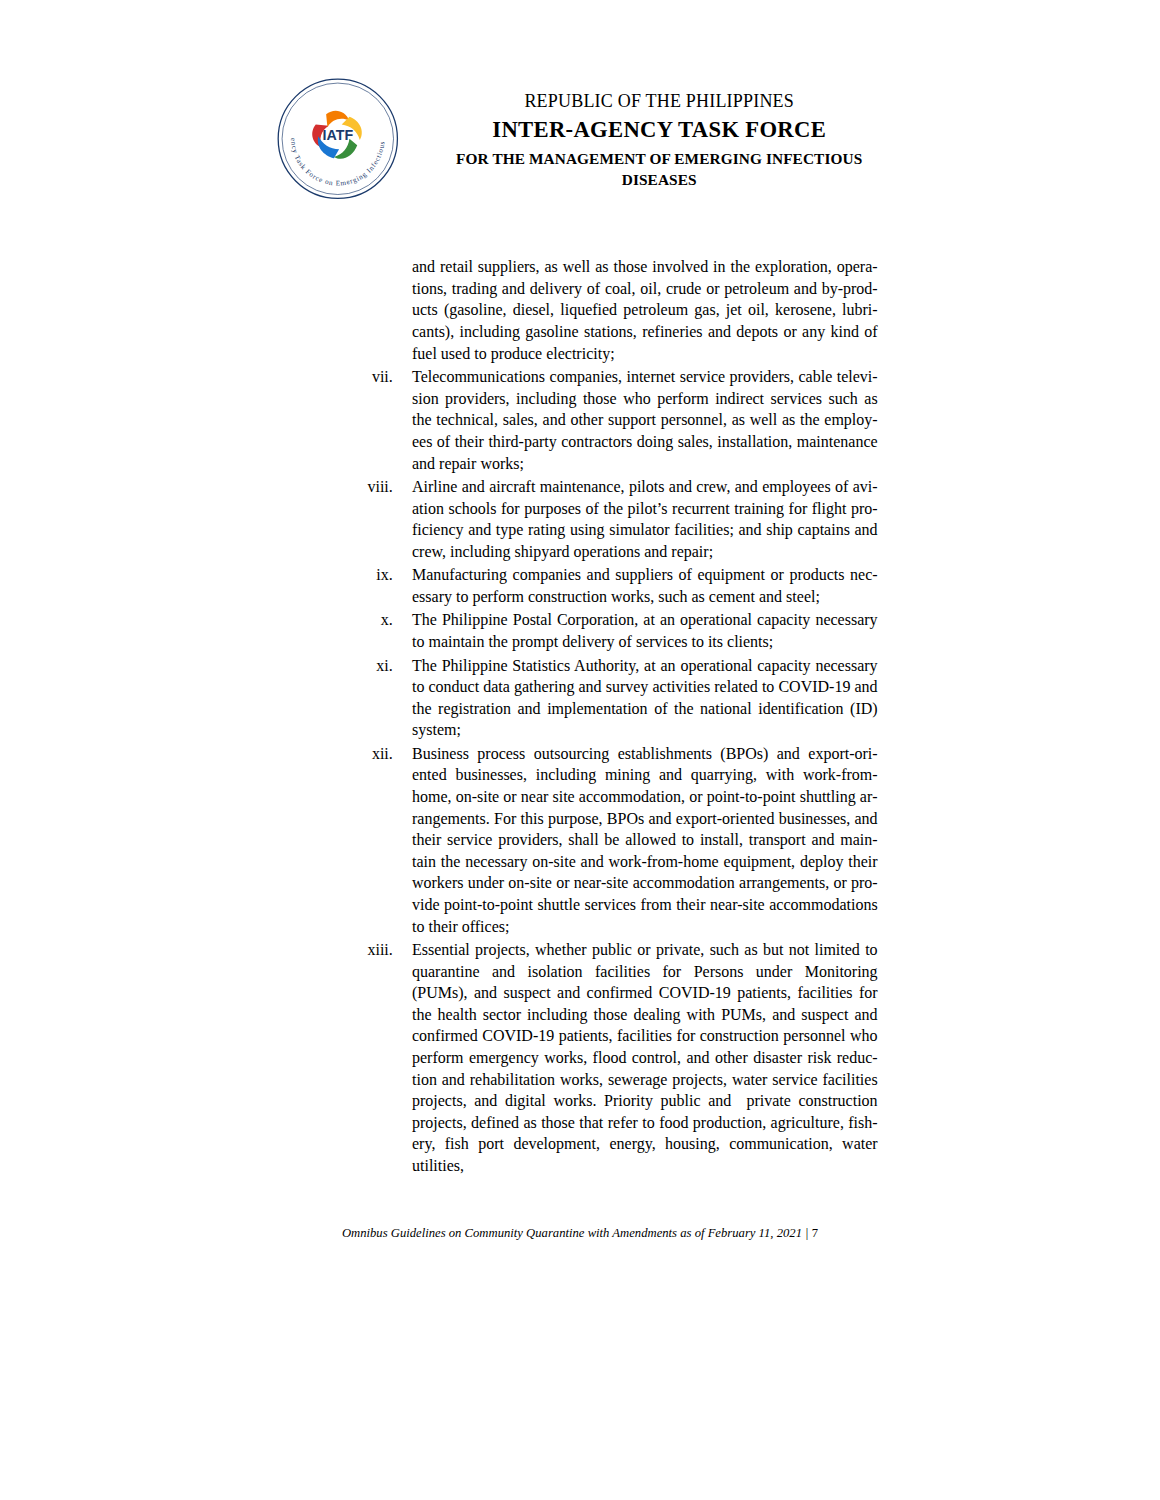Inter-Agency Task Force on Emerging Infectious Diseases IATF
REPUBLIC OF THE PHILIPPINES
INTER-AGENCY TASK FORCE
FOR THE MANAGEMENT OF EMERGING INFECTIOUS DISEASES
and retail suppliers, as well as those involved in the exploration, operations, trading and delivery of coal, oil, crude or petroleum and by-products (gasoline, diesel, liquefied petroleum gas, jet oil, kerosene, lubricants), including gasoline stations, refineries and depots or any kind of fuel used to produce electricity;
vii. Telecommunications companies, internet service providers, cable television providers, including those who perform indirect services such as the technical, sales, and other support personnel, as well as the employees of their third-party contractors doing sales, installation, maintenance and repair works;
viii. Airline and aircraft maintenance, pilots and crew, and employees of aviation schools for purposes of the pilot’s recurrent training for flight proficiency and type rating using simulator facilities; and ship captains and crew, including shipyard operations and repair;
ix. Manufacturing companies and suppliers of equipment or products necessary to perform construction works, such as cement and steel;
x. The Philippine Postal Corporation, at an operational capacity necessary to maintain the prompt delivery of services to its clients;
xi. The Philippine Statistics Authority, at an operational capacity necessary to conduct data gathering and survey activities related to COVID-19 and the registration and implementation of the national identification (ID) system;
xii. Business process outsourcing establishments (BPOs) and export-oriented businesses, including mining and quarrying, with work-from-home, on-site or near site accommodation, or point-to-point shuttling arrangements. For this purpose, BPOs and export-oriented businesses, and their service providers, shall be allowed to install, transport and maintain the necessary on-site and work-from-home equipment, deploy their workers under on-site or near-site accommodation arrangements, or provide point-to-point shuttle services from their near-site accommodations to their offices;
xiii. Essential projects, whether public or private, such as but not limited to quarantine and isolation facilities for Persons under Monitoring (PUMs), and suspect and confirmed COVID-19 patients, facilities for the health sector including those dealing with PUMs, and suspect and confirmed COVID-19 patients, facilities for construction personnel who perform emergency works, flood control, and other disaster risk reduction and rehabilitation works, sewerage projects, water service facilities projects, and digital works. Priority public and private construction projects, defined as those that refer to food production, agriculture, fishery, fish port development, energy, housing, communication, water utilities,
Omnibus Guidelines on Community Quarantine with Amendments as of February 11, 2021 | 7